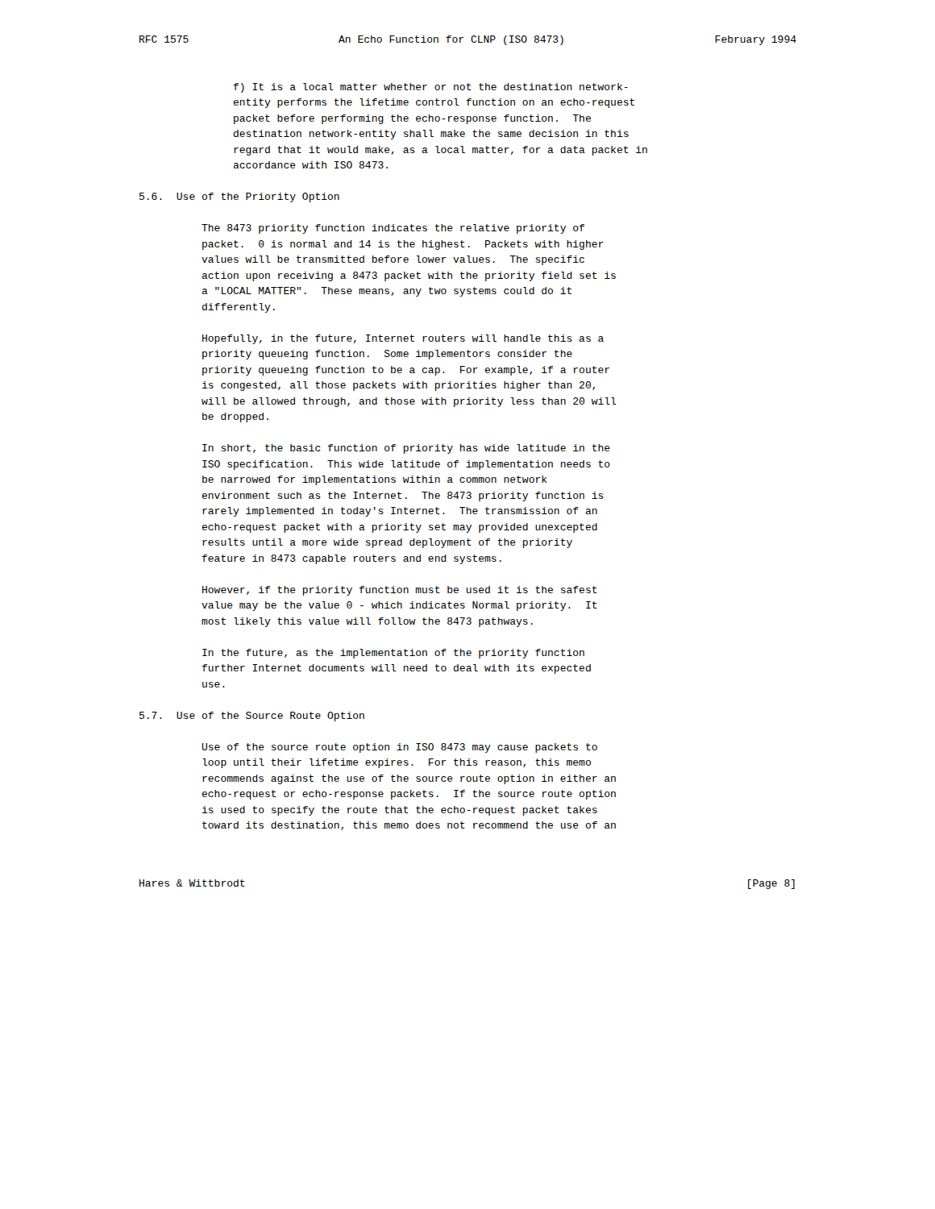RFC 1575 An Echo Function for CLNP (ISO 8473) February 1994
f) It is a local matter whether or not the destination network- entity performs the lifetime control function on an echo-request packet before performing the echo-response function. The destination network-entity shall make the same decision in this regard that it would make, as a local matter, for a data packet in accordance with ISO 8473.
5.6. Use of the Priority Option
The 8473 priority function indicates the relative priority of packet. 0 is normal and 14 is the highest. Packets with higher values will be transmitted before lower values. The specific action upon receiving a 8473 packet with the priority field set is a "LOCAL MATTER". These means, any two systems could do it differently.
Hopefully, in the future, Internet routers will handle this as a priority queueing function. Some implementors consider the priority queueing function to be a cap. For example, if a router is congested, all those packets with priorities higher than 20, will be allowed through, and those with priority less than 20 will be dropped.
In short, the basic function of priority has wide latitude in the ISO specification. This wide latitude of implementation needs to be narrowed for implementations within a common network environment such as the Internet. The 8473 priority function is rarely implemented in today's Internet. The transmission of an echo-request packet with a priority set may provided unexcepted results until a more wide spread deployment of the priority feature in 8473 capable routers and end systems.
However, if the priority function must be used it is the safest value may be the value 0 - which indicates Normal priority. It most likely this value will follow the 8473 pathways.
In the future, as the implementation of the priority function further Internet documents will need to deal with its expected use.
5.7. Use of the Source Route Option
Use of the source route option in ISO 8473 may cause packets to loop until their lifetime expires. For this reason, this memo recommends against the use of the source route option in either an echo-request or echo-response packets. If the source route option is used to specify the route that the echo-request packet takes toward its destination, this memo does not recommend the use of an
Hares & Wittbrodt [Page 8]